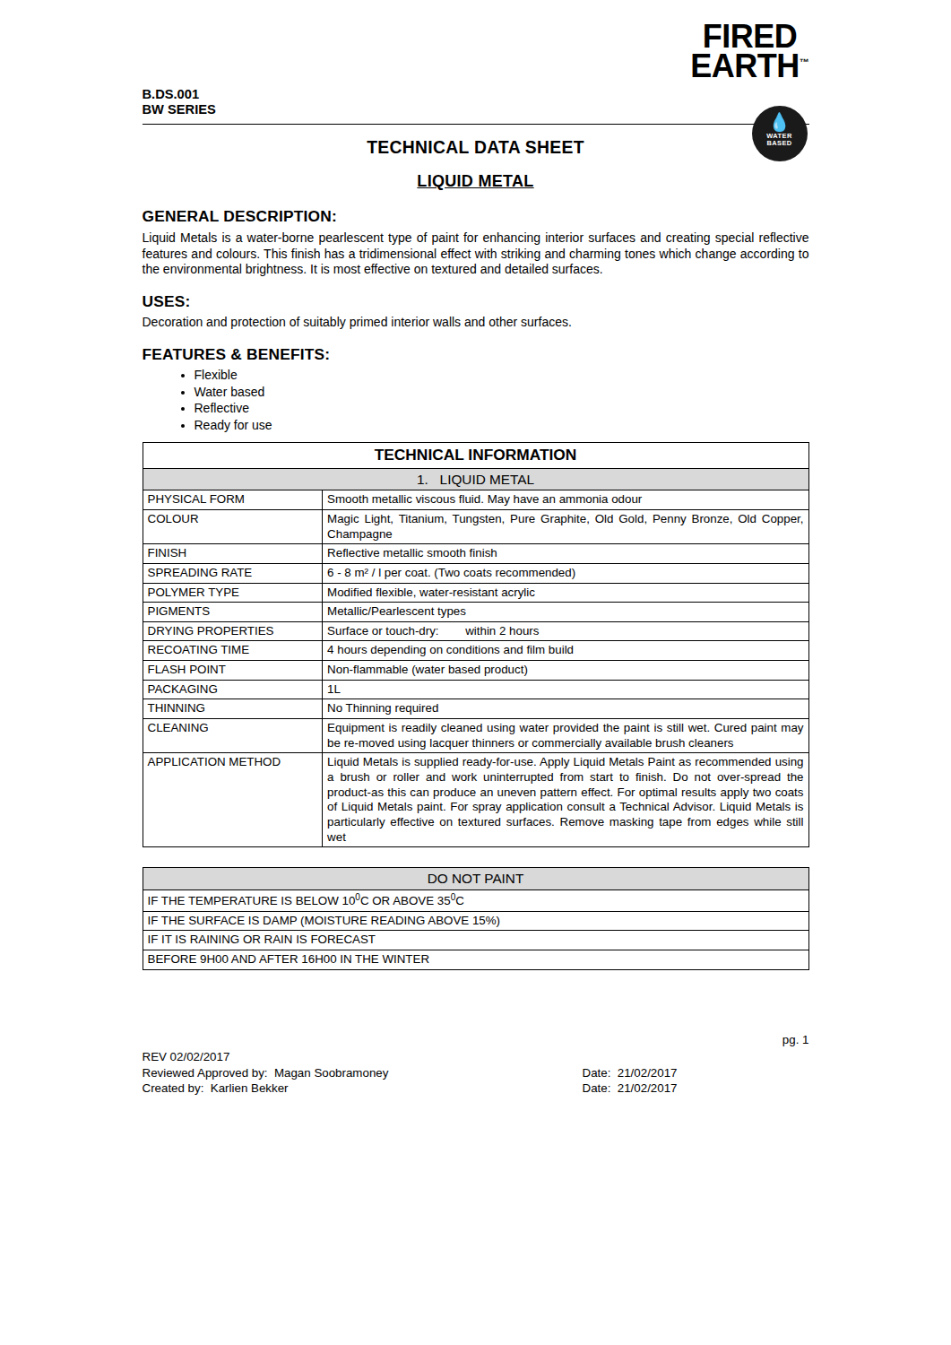FIRED EARTH™
B.DS.001
BW SERIES
💧 WATER BASED
TECHNICAL DATA SHEET
LIQUID METAL
GENERAL DESCRIPTION:
Liquid Metals is a water-borne pearlescent type of paint for enhancing interior surfaces and creating special reflective features and colours. This finish has a tridimensional effect with striking and charming tones which change according to the environmental brightness. It is most effective on textured and detailed surfaces.
USES:
Decoration and protection of suitably primed interior walls and other surfaces.
FEATURES & BENEFITS:
Flexible
Water based
Reflective
Ready for use
| TECHNICAL INFORMATION |
| --- |
| 1. LIQUID METAL |
| PHYSICAL FORM | Smooth metallic viscous fluid. May have an ammonia odour |
| COLOUR | Magic Light, Titanium, Tungsten, Pure Graphite, Old Gold, Penny Bronze, Old Copper, Champagne |
| FINISH | Reflective metallic smooth finish |
| SPREADING RATE | 6 - 8 m² / l per coat. (Two coats recommended) |
| POLYMER TYPE | Modified flexible, water-resistant acrylic |
| PIGMENTS | Metallic/Pearlescent types |
| DRYING PROPERTIES | Surface or touch-dry: within 2 hours |
| RECOATING TIME | 4 hours depending on conditions and film build |
| FLASH POINT | Non-flammable (water based product) |
| PACKAGING | 1L |
| THINNING | No Thinning required |
| CLEANING | Equipment is readily cleaned using water provided the paint is still wet. Cured paint may be re-moved using lacquer thinners or commercially available brush cleaners |
| APPLICATION METHOD | Liquid Metals is supplied ready-for-use. Apply Liquid Metals Paint as recommended using a brush or roller and work uninterrupted from start to finish. Do not over-spread the product-as this can produce an uneven pattern effect. For optimal results apply two coats of Liquid Metals paint. For spray application consult a Technical Advisor. Liquid Metals is particularly effective on textured surfaces. Remove masking tape from edges while still wet |
| DO NOT PAINT |
| --- |
| IF THE TEMPERATURE IS BELOW 10 0 C OR ABOVE 35 0 C |
| IF THE SURFACE IS DAMP (MOISTURE READING ABOVE 15%) |
| IF IT IS RAINING OR RAIN IS FORECAST |
| BEFORE 9H00 AND AFTER 16H00 IN THE WINTER |
pg. 1
| REV 02/02/2017 | |
| Reviewed Approved by: Magan Soobramoney | Date: 21/02/2017 |
| Created by: Karlien Bekker | Date: 21/02/2017 |